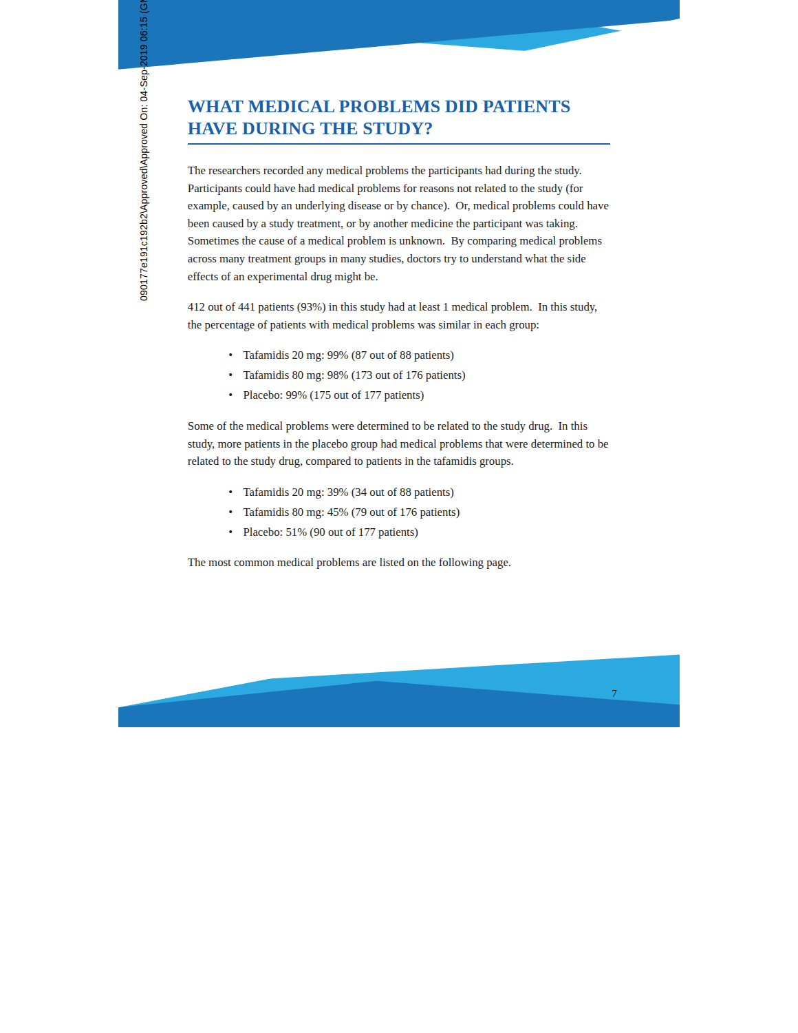090177e191c192b2\Approved\Approved On: 04-Sep-2019 06:15 (GMT)
WHAT MEDICAL PROBLEMS DID PATIENTS HAVE DURING THE STUDY?
The researchers recorded any medical problems the participants had during the study. Participants could have had medical problems for reasons not related to the study (for example, caused by an underlying disease or by chance). Or, medical problems could have been caused by a study treatment, or by another medicine the participant was taking. Sometimes the cause of a medical problem is unknown. By comparing medical problems across many treatment groups in many studies, doctors try to understand what the side effects of an experimental drug might be.
412 out of 441 patients (93%) in this study had at least 1 medical problem. In this study, the percentage of patients with medical problems was similar in each group:
Tafamidis 20 mg: 99% (87 out of 88 patients)
Tafamidis 80 mg: 98% (173 out of 176 patients)
Placebo: 99% (175 out of 177 patients)
Some of the medical problems were determined to be related to the study drug. In this study, more patients in the placebo group had medical problems that were determined to be related to the study drug, compared to patients in the tafamidis groups.
Tafamidis 20 mg: 39% (34 out of 88 patients)
Tafamidis 80 mg: 45% (79 out of 176 patients)
Placebo: 51% (90 out of 177 patients)
The most common medical problems are listed on the following page.
7